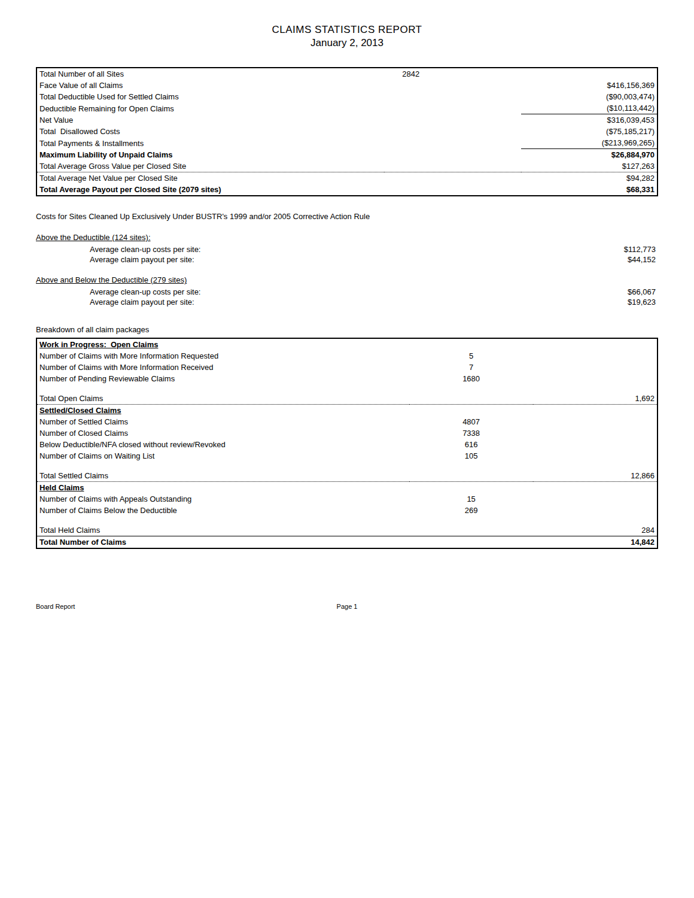CLAIMS STATISTICS REPORT
January 2, 2013
| Total Number of all Sites | 2842 | |
| Face Value of all Claims | | $416,156,369 |
| Total Deductible Used for Settled Claims | | ($90,003,474) |
| Deductible Remaining for Open Claims | | ($10,113,442) |
| Net Value | | $316,039,453 |
| Total Disallowed Costs | | ($75,185,217) |
| Total Payments & Installments | | ($213,969,265) |
| Maximum Liability of Unpaid Claims | | $26,884,970 |
| Total Average Gross Value per Closed Site | | $127,263 |
| Total Average Net Value per Closed Site | | $94,282 |
| Total Average Payout per Closed Site (2079 sites) | | $68,331 |
Costs for Sites Cleaned Up Exclusively Under BUSTR's 1999 and/or 2005 Corrective Action Rule
Above the Deductible (124 sites):
| Average clean-up costs per site: | $112,773 |
| Average claim payout per site: | $44,152 |
Above and Below the Deductible (279 sites)
| Average clean-up costs per site: | $66,067 |
| Average claim payout per site: | $19,623 |
Breakdown of all claim packages
| Work in Progress: Open Claims | | |
| Number of Claims with More Information Requested | 5 | |
| Number of Claims with More Information Received | 7 | |
| Number of Pending Reviewable Claims | 1680 | |
| Total Open Claims | | 1,692 |
| Settled/Closed Claims | | |
| Number of Settled Claims | 4807 | |
| Number of Closed Claims | 7338 | |
| Below Deductible/NFA closed without review/Revoked | 616 | |
| Number of Claims on Waiting List | 105 | |
| Total Settled Claims | | 12,866 |
| Held Claims | | |
| Number of Claims with Appeals Outstanding | 15 | |
| Number of Claims Below the Deductible | 269 | |
| Total Held Claims | | 284 |
| Total Number of Claims | | 14,842 |
Board Report
Page 1